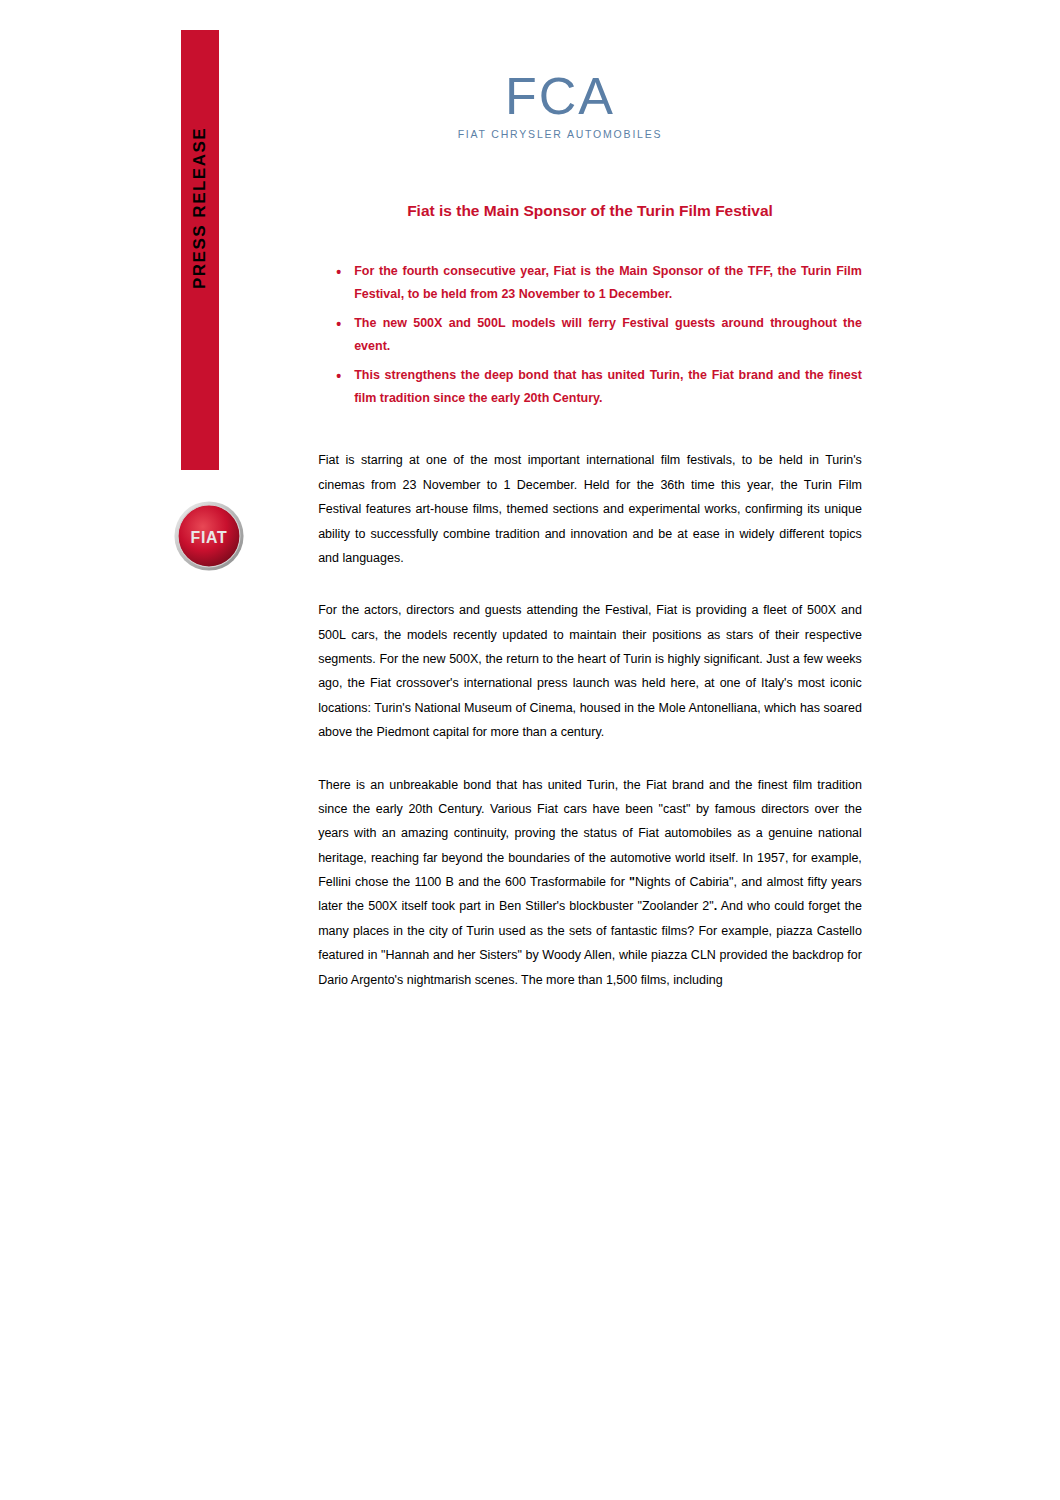PRESS RELEASE
FIAT
FCA
FIAT CHRYSLER AUTOMOBILES
Fiat is the Main Sponsor of the Turin Film Festival
For the fourth consecutive year, Fiat is the Main Sponsor of the TFF, the Turin Film Festival, to be held from 23 November to 1 December.
The new 500X and 500L models will ferry Festival guests around throughout the event.
This strengthens the deep bond that has united Turin, the Fiat brand and the finest film tradition since the early 20th Century.
Fiat is starring at one of the most important international film festivals, to be held in Turin's cinemas from 23 November to 1 December. Held for the 36th time this year, the Turin Film Festival features art-house films, themed sections and experimental works, confirming its unique ability to successfully combine tradition and innovation and be at ease in widely different topics and languages.
For the actors, directors and guests attending the Festival, Fiat is providing a fleet of 500X and 500L cars, the models recently updated to maintain their positions as stars of their respective segments. For the new 500X, the return to the heart of Turin is highly significant. Just a few weeks ago, the Fiat crossover's international press launch was held here, at one of Italy's most iconic locations: Turin's National Museum of Cinema, housed in the Mole Antonelliana, which has soared above the Piedmont capital for more than a century.
There is an unbreakable bond that has united Turin, the Fiat brand and the finest film tradition since the early 20th Century. Various Fiat cars have been "cast" by famous directors over the years with an amazing continuity, proving the status of Fiat automobiles as a genuine national heritage, reaching far beyond the boundaries of the automotive world itself. In 1957, for example, Fellini chose the 1100 B and the 600 Trasformabile for "Nights of Cabiria", and almost fifty years later the 500X itself took part in Ben Stiller's blockbuster "Zoolander 2". And who could forget the many places in the city of Turin used as the sets of fantastic films? For example, piazza Castello featured in "Hannah and her Sisters" by Woody Allen, while piazza CLN provided the backdrop for Dario Argento's nightmarish scenes. The more than 1,500 films, including